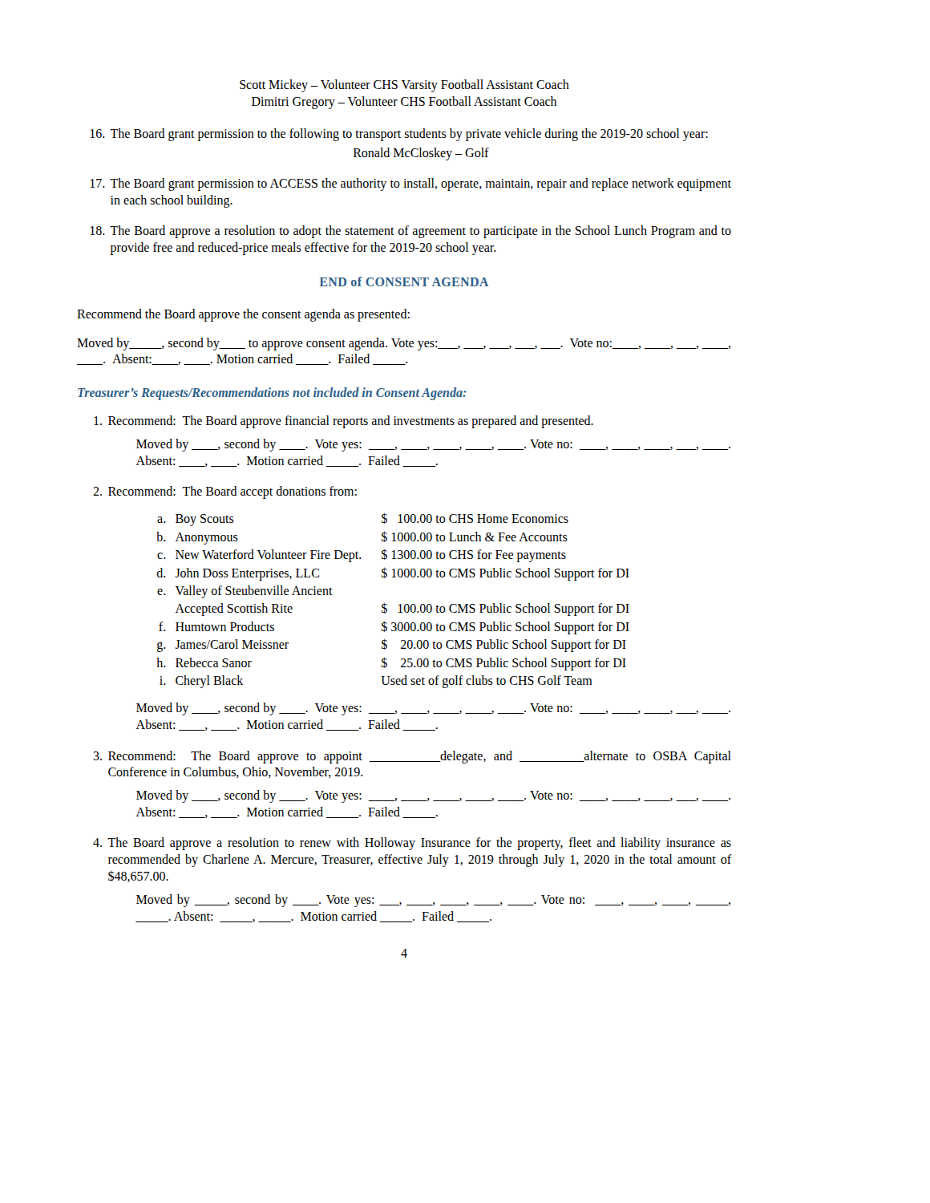Scott Mickey – Volunteer CHS Varsity Football Assistant Coach
Dimitri Gregory – Volunteer CHS Football Assistant Coach
16. The Board grant permission to the following to transport students by private vehicle during the 2019-20 school year:
Ronald McCloskey – Golf
17. The Board grant permission to ACCESS the authority to install, operate, maintain, repair and replace network equipment in each school building.
18. The Board approve a resolution to adopt the statement of agreement to participate in the School Lunch Program and to provide free and reduced-price meals effective for the 2019-20 school year.
END of CONSENT AGENDA
Recommend the Board approve the consent agenda as presented:
Moved by_____, second by____ to approve consent agenda. Vote yes:___, ___, ___, ___, ___. Vote no:____, ____, ___, ____, ____. Absent:____, ____. Motion carried _____. Failed _____.
Treasurer’s Requests/Recommendations not included in Consent Agenda:
1. Recommend: The Board approve financial reports and investments as prepared and presented.
Moved by ____, second by ____. Vote yes: ____, ____, ____, ____, ____. Vote no: ____, ____, ____, ___, ____. Absent: ____, ____. Motion carried _____. Failed _____.
2. Recommend: The Board accept donations from:
| a. | Boy Scouts | $ 100.00 to CHS Home Economics |
| b. | Anonymous | $ 1000.00 to Lunch & Fee Accounts |
| c. | New Waterford Volunteer Fire Dept. | $ 1300.00 to CHS for Fee payments |
| d. | John Doss Enterprises, LLC | $ 1000.00 to CMS Public School Support for DI |
| e. | Valley of Steubenville Ancient | |
| | Accepted Scottish Rite | $ 100.00 to CMS Public School Support for DI |
| f. | Humtown Products | $ 3000.00 to CMS Public School Support for DI |
| g. | James/Carol Meissner | $ 20.00 to CMS Public School Support for DI |
| h. | Rebecca Sanor | $ 25.00 to CMS Public School Support for DI |
| i. | Cheryl Black | Used set of golf clubs to CHS Golf Team |
Moved by ____, second by ____. Vote yes: ____, ____, ____, ____, ____. Vote no: ____, ____, ____, ___, ____. Absent: ____, ____. Motion carried _____. Failed _____.
3. Recommend: The Board approve to appoint ___________delegate, and __________alternate to OSBA Capital Conference in Columbus, Ohio, November, 2019.
Moved by ____, second by ____. Vote yes: ____, ____, ____, ____, ____. Vote no: ____, ____, ____, ___, ____. Absent: ____, ____. Motion carried _____. Failed _____.
4. The Board approve a resolution to renew with Holloway Insurance for the property, fleet and liability insurance as recommended by Charlene A. Mercure, Treasurer, effective July 1, 2019 through July 1, 2020 in the total amount of $48,657.00.
Moved by _____, second by ____. Vote yes: ___, ____, ____, ____, ____. Vote no: ____, ____, ____, _____, _____. Absent: _____, _____. Motion carried _____. Failed _____.
4